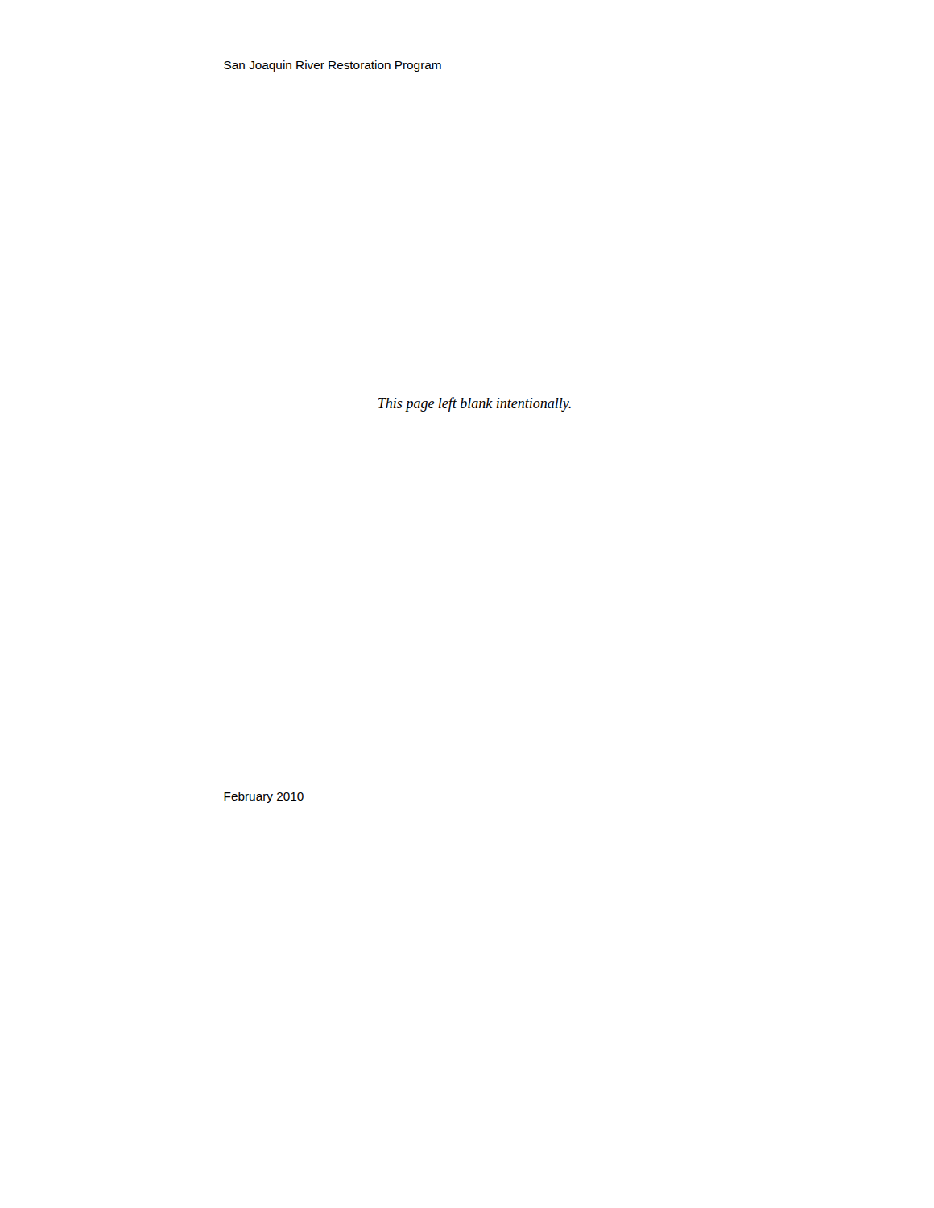San Joaquin River Restoration Program
This page left blank intentionally.
February 2010